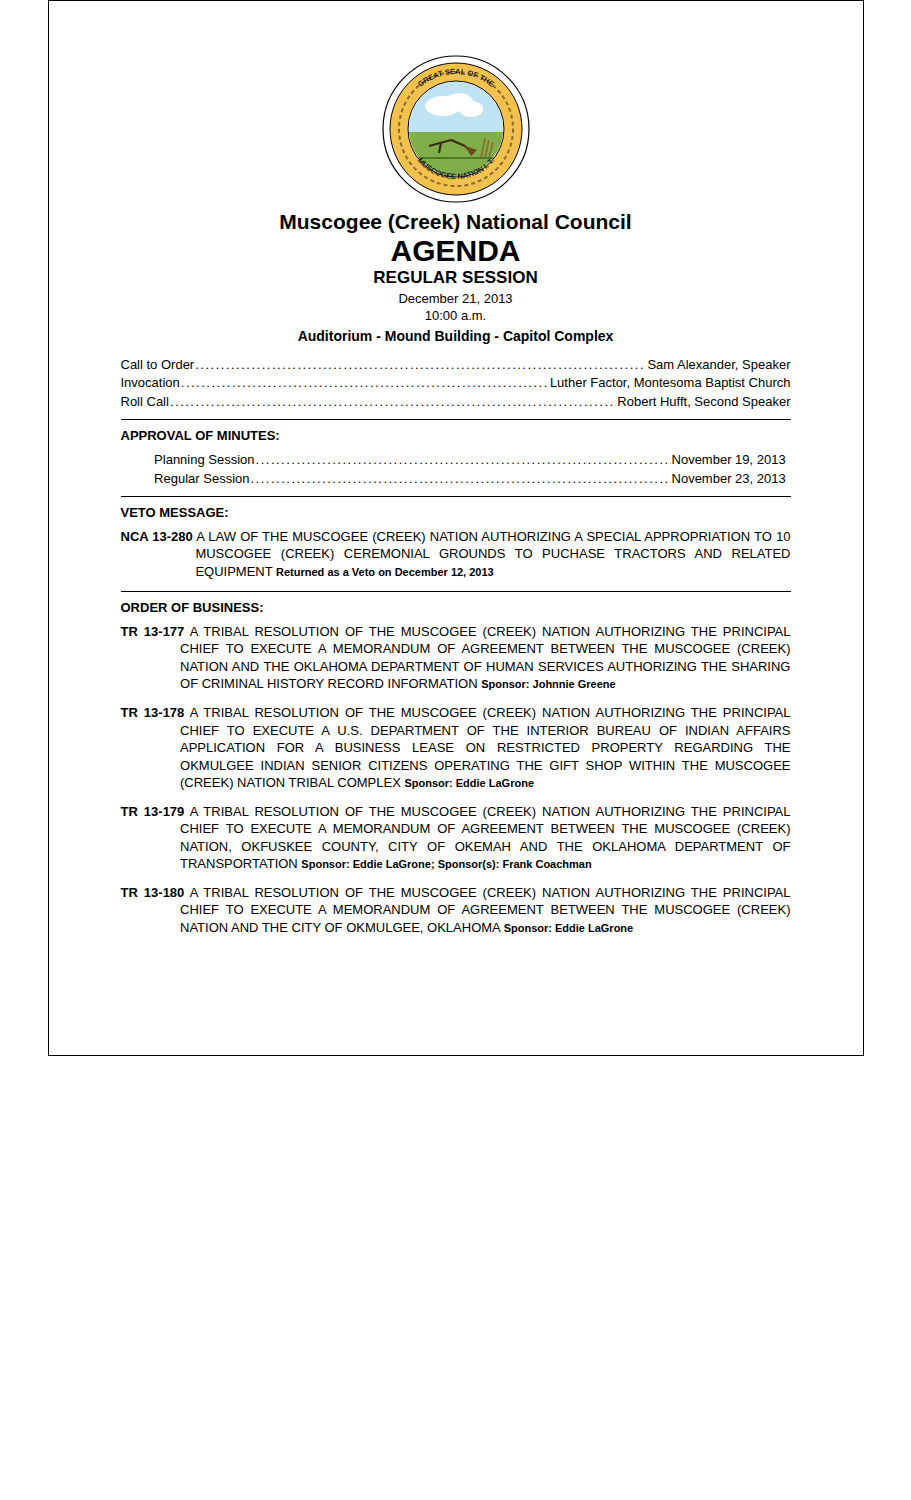GREAT SEAL OF THE MUSCOGEE NATION I. T.
Muscogee (Creek) National Council
AGENDA
REGULAR SESSION
December 21, 2013
10:00 a.m.
Auditorium - Mound Building - Capitol Complex
Call to Order .......................................................................................................................................................... Sam Alexander, Speaker
Invocation .......................................................................................................................................................... Luther Factor, Montesoma Baptist Church
Roll Call .......................................................................................................................................................... Robert Hufft, Second Speaker
APPROVAL OF MINUTES:
Planning Session .......................................................................................................................................................... November 19, 2013
Regular Session .......................................................................................................................................................... November 23, 2013
VETO MESSAGE:
NCA 13-280 A LAW OF THE MUSCOGEE (CREEK) NATION AUTHORIZING A SPECIAL APPROPRIATION TO 10 MUSCOGEE (CREEK) CEREMONIAL GROUNDS TO PUCHASE TRACTORS AND RELATED EQUIPMENT Returned as a Veto on December 12, 2013
ORDER OF BUSINESS:
TR 13-177 A TRIBAL RESOLUTION OF THE MUSCOGEE (CREEK) NATION AUTHORIZING THE PRINCIPAL CHIEF TO EXECUTE A MEMORANDUM OF AGREEMENT BETWEEN THE MUSCOGEE (CREEK) NATION AND THE OKLAHOMA DEPARTMENT OF HUMAN SERVICES AUTHORIZING THE SHARING OF CRIMINAL HISTORY RECORD INFORMATION Sponsor: Johnnie Greene
TR 13-178 A TRIBAL RESOLUTION OF THE MUSCOGEE (CREEK) NATION AUTHORIZING THE PRINCIPAL CHIEF TO EXECUTE A U.S. DEPARTMENT OF THE INTERIOR BUREAU OF INDIAN AFFAIRS APPLICATION FOR A BUSINESS LEASE ON RESTRICTED PROPERTY REGARDING THE OKMULGEE INDIAN SENIOR CITIZENS OPERATING THE GIFT SHOP WITHIN THE MUSCOGEE (CREEK) NATION TRIBAL COMPLEX Sponsor: Eddie LaGrone
TR 13-179 A TRIBAL RESOLUTION OF THE MUSCOGEE (CREEK) NATION AUTHORIZING THE PRINCIPAL CHIEF TO EXECUTE A MEMORANDUM OF AGREEMENT BETWEEN THE MUSCOGEE (CREEK) NATION, OKFUSKEE COUNTY, CITY OF OKEMAH AND THE OKLAHOMA DEPARTMENT OF TRANSPORTATION Sponsor: Eddie LaGrone; Sponsor(s): Frank Coachman
TR 13-180 A TRIBAL RESOLUTION OF THE MUSCOGEE (CREEK) NATION AUTHORIZING THE PRINCIPAL CHIEF TO EXECUTE A MEMORANDUM OF AGREEMENT BETWEEN THE MUSCOGEE (CREEK) NATION AND THE CITY OF OKMULGEE, OKLAHOMA Sponsor: Eddie LaGrone